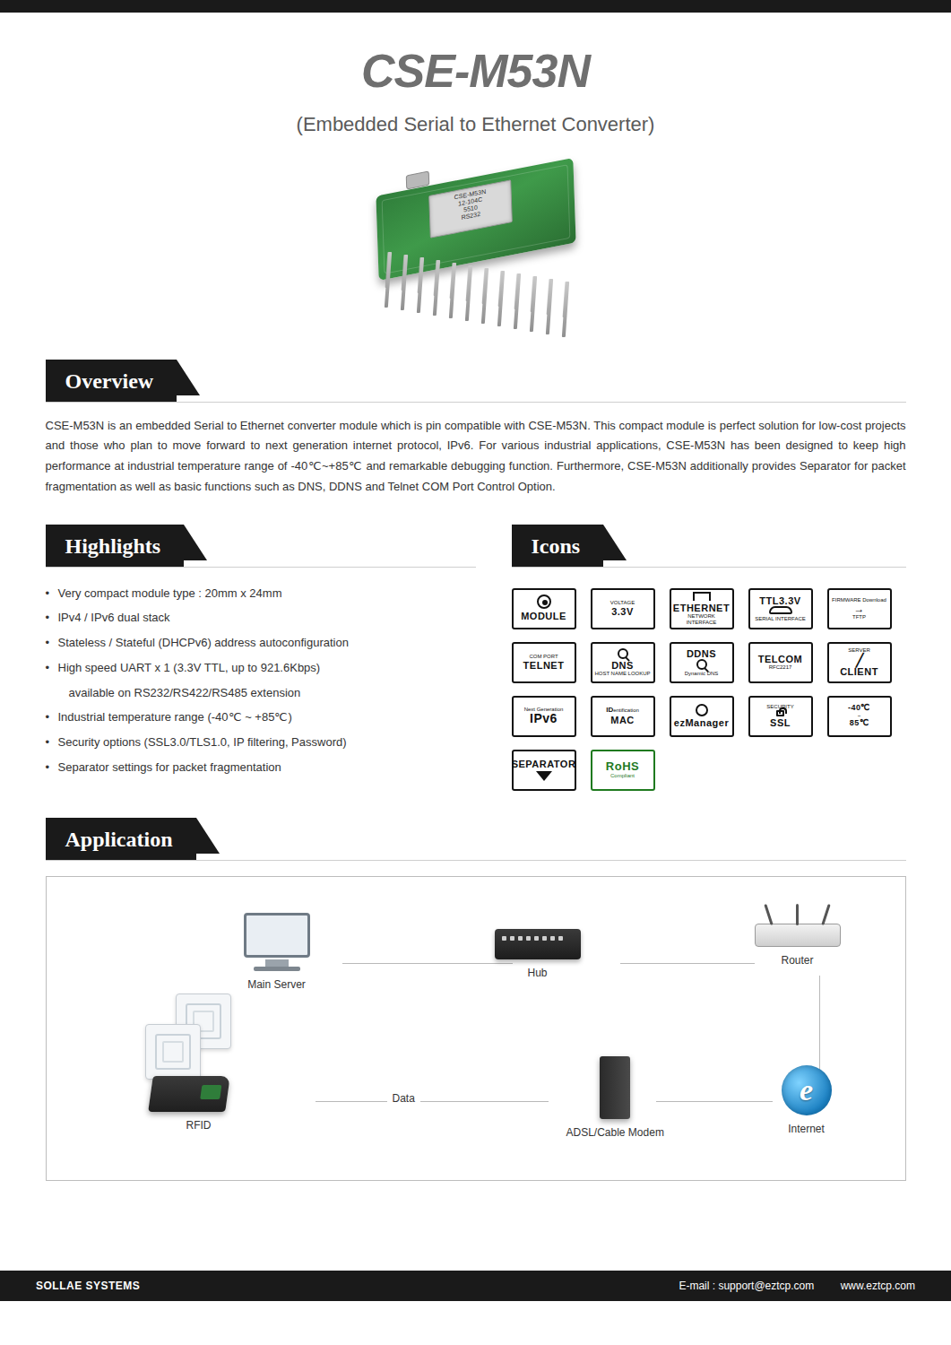CSE-M53N
(Embedded Serial to Ethernet Converter)
CSE-M53N 12-104C 5510 RS232
Overview
CSE-M53N is an embedded Serial to Ethernet converter module which is pin compatible with CSE-M53N. This compact module is perfect solution for low-cost projects and those who plan to move forward to next generation internet protocol, IPv6. For various industrial applications, CSE-M53N has been designed to keep high performance at industrial temperature range of -40℃~+85℃ and remarkable debugging function. Furthermore, CSE-M53N additionally provides Separator for packet fragmentation as well as basic functions such as DNS, DDNS and Telnet COM Port Control Option.
Highlights
Very compact module type : 20mm x 24mm
IPv4 / IPv6 dual stack
Stateless / Stateful (DHCPv6) address autoconfiguration
High speed UART x 1 (3.3V TTL, up to 921.6Kbps)
available on RS232/RS422/RS485 extension
Industrial temperature range (-40℃ ~ +85℃)
Security options (SSL3.0/TLS1.0, IP filtering, Password)
Separator settings for packet fragmentation
Icons
MODULE
VOLTAGE
3.3V
ETHERNET
NETWORK INTERFACE
TTL3.3V
SERIAL INTERFACE
FIRMWARE Download
→
TFTP
COM PORT
TELNET
DNS
HOST NAME LOOKUP
DDNS
Dynamic DNS
TELCOM
RFC2217
SERVER
╱
CLIENT
Next Generation
IPv6
IDentification
MAC
ezManager
SECURITY
SSL
-40℃
~
85℃
SEPARATOR
RoHS
Compliant
Application
Data
Main Server
Hub
Router
RFID
ADSL/Cable Modem
Internet
SOLLAE SYSTEMS
E-mail : support@eztcp.com www.eztcp.com